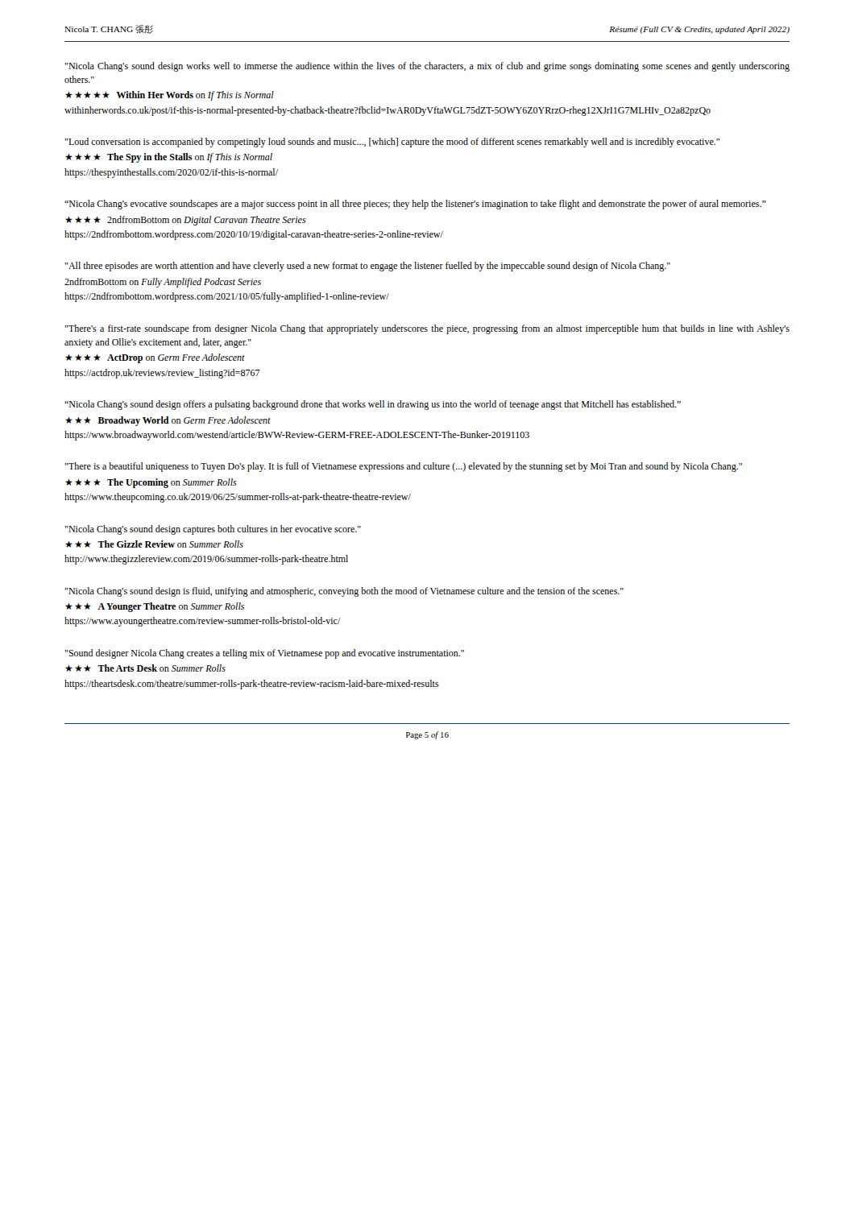Nicola T. CHANG 張彤
Résumé (Full CV & Credits, updated April 2022)
"Nicola Chang's sound design works well to immerse the audience within the lives of the characters, a mix of club and grime songs dominating some scenes and gently underscoring others."
★★★★★ Within Her Words on If This is Normal
withinherwords.co.uk/post/if-this-is-normal-presented-by-chatback-theatre?fbclid=IwAR0DyVftaWGL75dZT-5OWY6Z0YRrzO-rheg12XJrI1G7MLHIv_O2a82pzQo
"Loud conversation is accompanied by competingly loud sounds and music..., [which] capture the mood of different scenes remarkably well and is incredibly evocative."
★★★★ The Spy in the Stalls on If This is Normal
https://thespyinthestalls.com/2020/02/if-this-is-normal/
“Nicola Chang's evocative soundscapes are a major success point in all three pieces; they help the listener's imagination to take flight and demonstrate the power of aural memories.”
★★★★ 2ndfromBottom on Digital Caravan Theatre Series
https://2ndfrombottom.wordpress.com/2020/10/19/digital-caravan-theatre-series-2-online-review/
"All three episodes are worth attention and have cleverly used a new format to engage the listener fuelled by the impeccable sound design of Nicola Chang."
2ndfromBottom on Fully Amplified Podcast Series
https://2ndfrombottom.wordpress.com/2021/10/05/fully-amplified-1-online-review/
"There's a first-rate soundscape from designer Nicola Chang that appropriately underscores the piece, progressing from an almost imperceptible hum that builds in line with Ashley's anxiety and Ollie's excitement and, later, anger."
★★★★ ActDrop on Germ Free Adolescent
https://actdrop.uk/reviews/review_listing?id=8767
“Nicola Chang's sound design offers a pulsating background drone that works well in drawing us into the world of teenage angst that Mitchell has established.”
★★★ Broadway World on Germ Free Adolescent
https://www.broadwayworld.com/westend/article/BWW-Review-GERM-FREE-ADOLESCENT-The-Bunker-20191103
"There is a beautiful uniqueness to Tuyen Do's play. It is full of Vietnamese expressions and culture (...) elevated by the stunning set by Moi Tran and sound by Nicola Chang."
★★★★ The Upcoming on Summer Rolls
https://www.theupcoming.co.uk/2019/06/25/summer-rolls-at-park-theatre-theatre-review/
"Nicola Chang's sound design captures both cultures in her evocative score."
★★★ The Gizzle Review on Summer Rolls
http://www.thegizzlereview.com/2019/06/summer-rolls-park-theatre.html
"Nicola Chang's sound design is fluid, unifying and atmospheric, conveying both the mood of Vietnamese culture and the tension of the scenes."
★★★ A Younger Theatre on Summer Rolls
https://www.ayoungertheatre.com/review-summer-rolls-bristol-old-vic/
"Sound designer Nicola Chang creates a telling mix of Vietnamese pop and evocative instrumentation."
★★★ The Arts Desk on Summer Rolls
https://theartsdesk.com/theatre/summer-rolls-park-theatre-review-racism-laid-bare-mixed-results
Page 5 of 16